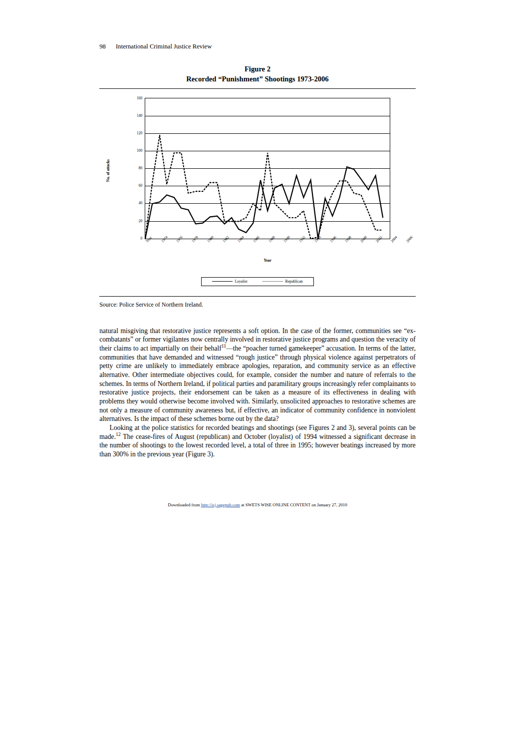98 International Criminal Justice Review
Figure 2
Recorded “Punishment” Shootings 1973-2006
No. of attacks
160
140
120
100
80
60
40
20
0
Year
1974
1976
1978
1980
1982
1984
1986
1988
1990
1992
1994
1996
1998
2000
2002
2004
2006
Year
Loyalist Republican
Source: Police Service of Northern Ireland.
natural misgiving that restorative justice represents a soft option. In the case of the former, communities see “ex-combatants” or former vigilantes now centrally involved in restorative justice programs and question the veracity of their claims to act impartially on their behalf11—the “poacher turned gamekeeper” accusation. In terms of the latter, communities that have demanded and witnessed “rough justice” through physical violence against perpetrators of petty crime are unlikely to immediately embrace apologies, reparation, and community service as an effective alternative. Other intermediate objectives could, for example, consider the number and nature of referrals to the schemes. In terms of Northern Ireland, if political parties and paramilitary groups increasingly refer complainants to restorative justice projects, their endorsement can be taken as a measure of its effectiveness in dealing with problems they would otherwise become involved with. Similarly, unsolicited approaches to restorative schemes are not only a measure of community awareness but, if effective, an indicator of community confidence in nonviolent alternatives. Is the impact of these schemes borne out by the data?
Looking at the police statistics for recorded beatings and shootings (see Figures 2 and 3), several points can be made.12 The cease-fires of August (republican) and October (loyalist) of 1994 witnessed a significant decrease in the number of shootings to the lowest recorded level, a total of three in 1995; however beatings increased by more than 300% in the previous year (Figure 3).
Downloaded from http://icj.sagepub.com at SWETS WISE ONLINE CONTENT on January 27, 2010